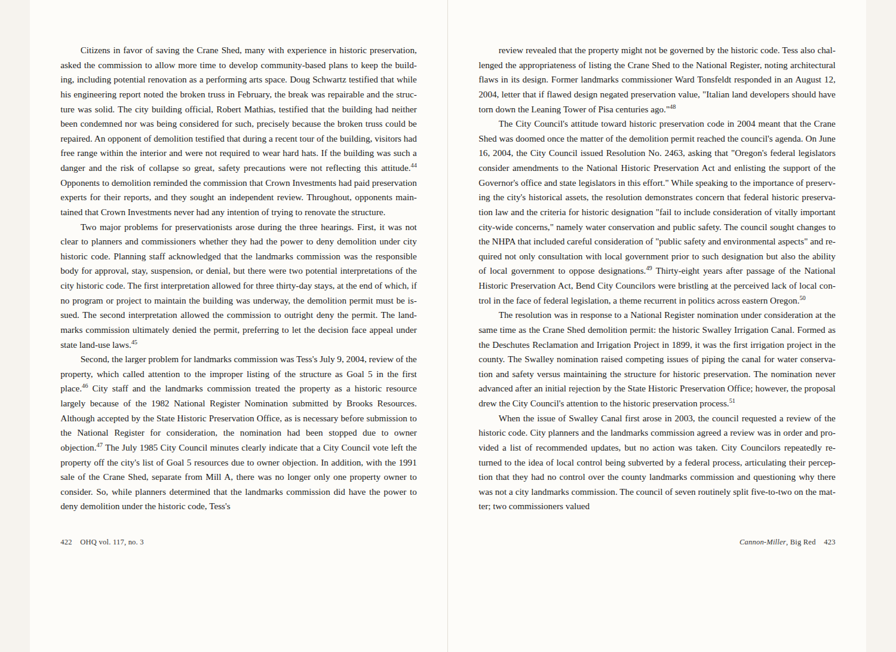Citizens in favor of saving the Crane Shed, many with experience in historic preservation, asked the commission to allow more time to develop community-based plans to keep the building, including potential renovation as a performing arts space. Doug Schwartz testified that while his engineering report noted the broken truss in February, the break was repairable and the structure was solid. The city building official, Robert Mathias, testified that the building had neither been condemned nor was being considered for such, precisely because the broken truss could be repaired. An opponent of demolition testified that during a recent tour of the building, visitors had free range within the interior and were not required to wear hard hats. If the building was such a danger and the risk of collapse so great, safety precautions were not reflecting this attitude.44 Opponents to demolition reminded the commission that Crown Investments had paid preservation experts for their reports, and they sought an independent review. Throughout, opponents maintained that Crown Investments never had any intention of trying to renovate the structure.
Two major problems for preservationists arose during the three hearings. First, it was not clear to planners and commissioners whether they had the power to deny demolition under city historic code. Planning staff acknowledged that the landmarks commission was the responsible body for approval, stay, suspension, or denial, but there were two potential interpretations of the city historic code. The first interpretation allowed for three thirty-day stays, at the end of which, if no program or project to maintain the building was underway, the demolition permit must be issued. The second interpretation allowed the commission to outright deny the permit. The landmarks commission ultimately denied the permit, preferring to let the decision face appeal under state land-use laws.45
Second, the larger problem for landmarks commission was Tess's July 9, 2004, review of the property, which called attention to the improper listing of the structure as Goal 5 in the first place.46 City staff and the landmarks commission treated the property as a historic resource largely because of the 1982 National Register Nomination submitted by Brooks Resources. Although accepted by the State Historic Preservation Office, as is necessary before submission to the National Register for consideration, the nomination had been stopped due to owner objection.47 The July 1985 City Council minutes clearly indicate that a City Council vote left the property off the city's list of Goal 5 resources due to owner objection. In addition, with the 1991 sale of the Crane Shed, separate from Mill A, there was no longer only one property owner to consider. So, while planners determined that the landmarks commission did have the power to deny demolition under the historic code, Tess's
422 OHQ vol. 117, no. 3
review revealed that the property might not be governed by the historic code. Tess also challenged the appropriateness of listing the Crane Shed to the National Register, noting architectural flaws in its design. Former landmarks commissioner Ward Tonsfeldt responded in an August 12, 2004, letter that if flawed design negated preservation value, "Italian land developers should have torn down the Leaning Tower of Pisa centuries ago."48
The City Council's attitude toward historic preservation code in 2004 meant that the Crane Shed was doomed once the matter of the demolition permit reached the council's agenda. On June 16, 2004, the City Council issued Resolution No. 2463, asking that "Oregon's federal legislators consider amendments to the National Historic Preservation Act and enlisting the support of the Governor's office and state legislators in this effort." While speaking to the importance of preserving the city's historical assets, the resolution demonstrates concern that federal historic preservation law and the criteria for historic designation "fail to include consideration of vitally important city-wide concerns," namely water conservation and public safety. The council sought changes to the NHPA that included careful consideration of "public safety and environmental aspects" and required not only consultation with local government prior to such designation but also the ability of local government to oppose designations.49 Thirty-eight years after passage of the National Historic Preservation Act, Bend City Councilors were bristling at the perceived lack of local control in the face of federal legislation, a theme recurrent in politics across eastern Oregon.50
The resolution was in response to a National Register nomination under consideration at the same time as the Crane Shed demolition permit: the historic Swalley Irrigation Canal. Formed as the Deschutes Reclamation and Irrigation Project in 1899, it was the first irrigation project in the county. The Swalley nomination raised competing issues of piping the canal for water conservation and safety versus maintaining the structure for historic preservation. The nomination never advanced after an initial rejection by the State Historic Preservation Office; however, the proposal drew the City Council's attention to the historic preservation process.51
When the issue of Swalley Canal first arose in 2003, the council requested a review of the historic code. City planners and the landmarks commission agreed a review was in order and provided a list of recommended updates, but no action was taken. City Councilors repeatedly returned to the idea of local control being subverted by a federal process, articulating their perception that they had no control over the county landmarks commission and questioning why there was not a city landmarks commission. The council of seven routinely split five-to-two on the matter; two commissioners valued
Cannon-Miller, Big Red 423